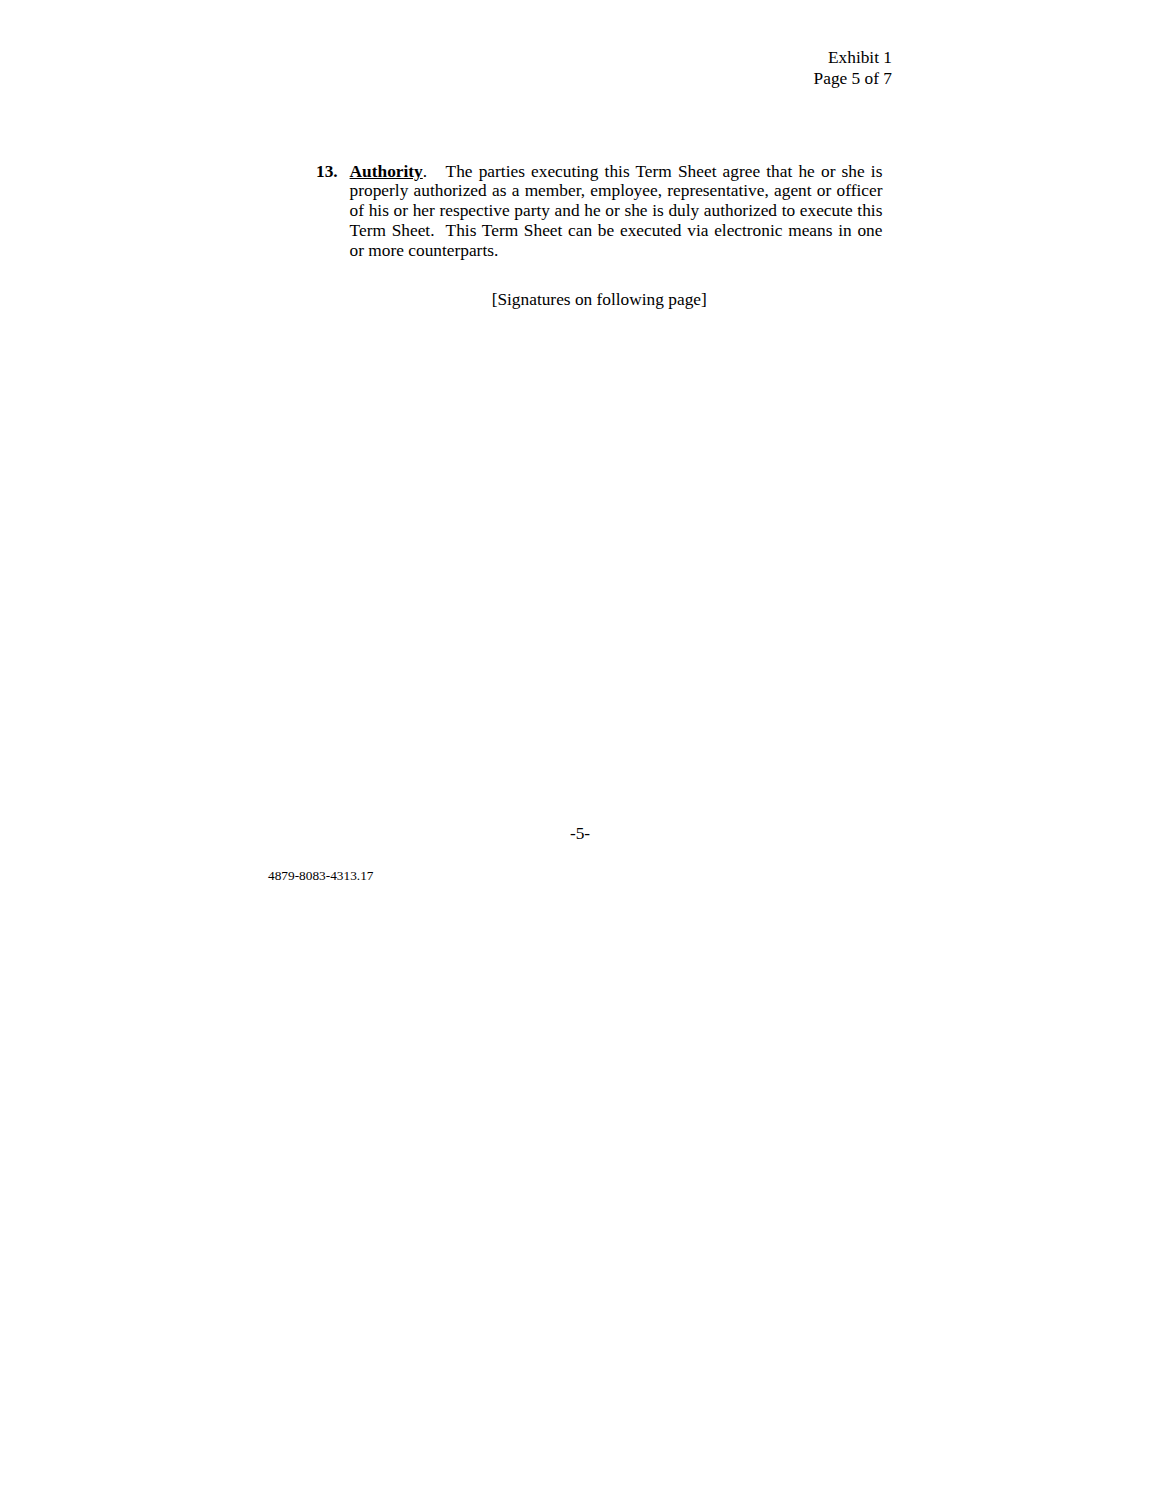Exhibit 1
Page 5 of 7
13. Authority. The parties executing this Term Sheet agree that he or she is properly authorized as a member, employee, representative, agent or officer of his or her respective party and he or she is duly authorized to execute this Term Sheet. This Term Sheet can be executed via electronic means in one or more counterparts.
[Signatures on following page]
-5-
4879-8083-4313.17